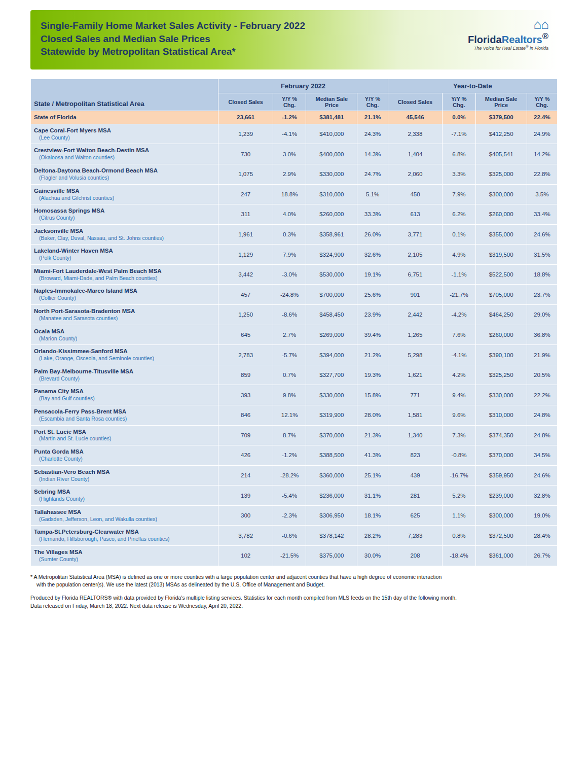Single-Family Home Market Sales Activity - February 2022
Closed Sales and Median Sale Prices
Statewide by Metropolitan Statistical Area*
⌂⌂
FloridaRealtors®
The Voice for Real Estate® in Florida
| State / Metropolitan Statistical Area | February 2022 | Year-to-Date |
| --- | --- | --- |
| Closed Sales | Y/Y % Chg. | Median Sale Price | Y/Y % Chg. | Closed Sales | Y/Y % Chg. | Median Sale Price | Y/Y % Chg. |
| State of Florida | 23,661 | -1.2% | $381,481 | 21.1% | 45,546 | 0.0% | $379,500 | 22.4% |
| Cape Coral-Fort Myers MSA (Lee County) | 1,239 | -4.1% | $410,000 | 24.3% | 2,338 | -7.1% | $412,250 | 24.9% |
| Crestview-Fort Walton Beach-Destin MSA (Okaloosa and Walton counties) | 730 | 3.0% | $400,000 | 14.3% | 1,404 | 6.8% | $405,541 | 14.2% |
| Deltona-Daytona Beach-Ormond Beach MSA (Flagler and Volusia counties) | 1,075 | 2.9% | $330,000 | 24.7% | 2,060 | 3.3% | $325,000 | 22.8% |
| Gainesville MSA (Alachua and Gilchrist counties) | 247 | 18.8% | $310,000 | 5.1% | 450 | 7.9% | $300,000 | 3.5% |
| Homosassa Springs MSA (Citrus County) | 311 | 4.0% | $260,000 | 33.3% | 613 | 6.2% | $260,000 | 33.4% |
| Jacksonville MSA (Baker, Clay, Duval, Nassau, and St. Johns counties) | 1,961 | 0.3% | $358,961 | 26.0% | 3,771 | 0.1% | $355,000 | 24.6% |
| Lakeland-Winter Haven MSA (Polk County) | 1,129 | 7.9% | $324,900 | 32.6% | 2,105 | 4.9% | $319,500 | 31.5% |
| Miami-Fort Lauderdale-West Palm Beach MSA (Broward, Miami-Dade, and Palm Beach counties) | 3,442 | -3.0% | $530,000 | 19.1% | 6,751 | -1.1% | $522,500 | 18.8% |
| Naples-Immokalee-Marco Island MSA (Collier County) | 457 | -24.8% | $700,000 | 25.6% | 901 | -21.7% | $705,000 | 23.7% |
| North Port-Sarasota-Bradenton MSA (Manatee and Sarasota counties) | 1,250 | -8.6% | $458,450 | 23.9% | 2,442 | -4.2% | $464,250 | 29.0% |
| Ocala MSA (Marion County) | 645 | 2.7% | $269,000 | 39.4% | 1,265 | 7.6% | $260,000 | 36.8% |
| Orlando-Kissimmee-Sanford MSA (Lake, Orange, Osceola, and Seminole counties) | 2,783 | -5.7% | $394,000 | 21.2% | 5,298 | -4.1% | $390,100 | 21.9% |
| Palm Bay-Melbourne-Titusville MSA (Brevard County) | 859 | 0.7% | $327,700 | 19.3% | 1,621 | 4.2% | $325,250 | 20.5% |
| Panama City MSA (Bay and Gulf counties) | 393 | 9.8% | $330,000 | 15.8% | 771 | 9.4% | $330,000 | 22.2% |
| Pensacola-Ferry Pass-Brent MSA (Escambia and Santa Rosa counties) | 846 | 12.1% | $319,900 | 28.0% | 1,581 | 9.6% | $310,000 | 24.8% |
| Port St. Lucie MSA (Martin and St. Lucie counties) | 709 | 8.7% | $370,000 | 21.3% | 1,340 | 7.3% | $374,350 | 24.8% |
| Punta Gorda MSA (Charlotte County) | 426 | -1.2% | $388,500 | 41.3% | 823 | -0.8% | $370,000 | 34.5% |
| Sebastian-Vero Beach MSA (Indian River County) | 214 | -28.2% | $360,000 | 25.1% | 439 | -16.7% | $359,950 | 24.6% |
| Sebring MSA (Highlands County) | 139 | -5.4% | $236,000 | 31.1% | 281 | 5.2% | $239,000 | 32.8% |
| Tallahassee MSA (Gadsden, Jefferson, Leon, and Wakulla counties) | 300 | -2.3% | $306,950 | 18.1% | 625 | 1.1% | $300,000 | 19.0% |
| Tampa-St.Petersburg-Clearwater MSA (Hernando, Hillsborough, Pasco, and Pinellas counties) | 3,782 | -0.6% | $378,142 | 28.2% | 7,283 | 0.8% | $372,500 | 28.4% |
| The Villages MSA (Sumter County) | 102 | -21.5% | $375,000 | 30.0% | 208 | -18.4% | $361,000 | 26.7% |
* A Metropolitan Statistical Area (MSA) is defined as one or more counties with a large population center and adjacent counties that have a high degree of economic interaction
with the population center(s). We use the latest (2013) MSAs as delineated by the U.S. Office of Management and Budget.
Produced by Florida REALTORS® with data provided by Florida's multiple listing services. Statistics for each month compiled from MLS feeds on the 15th day of the following month.
Data released on Friday, March 18, 2022. Next data release is Wednesday, April 20, 2022.